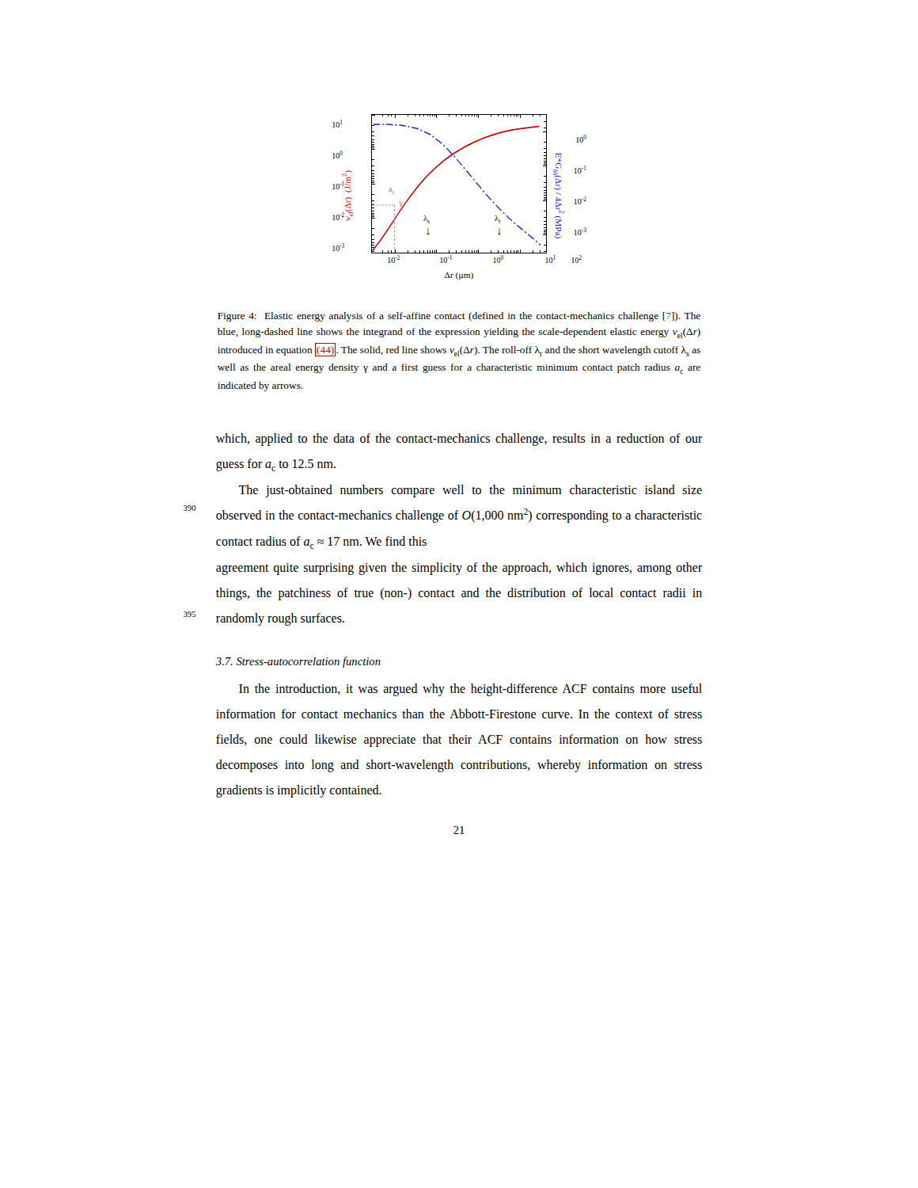vel(Δr) (J/m2)
E*Gδh(Δr) / 4Δr2 (MPa)
γ
ac
λs
↓
λr
↓
101
100
10-1
10-2
10-3
100
10-1
10-2
10-3
10-2
10-1
100
101
102
Δr (µm)
Figure 4: Elastic energy analysis of a self-affine contact (defined in the contact-mechanics challenge [7]). The blue, long-dashed line shows the integrand of the expression yielding the scale-dependent elastic energy vel(Δr) introduced in equation (44). The solid, red line shows vel(Δr). The roll-off λr and the short wavelength cutoff λs as well as the areal energy density γ and a first guess for a characteristic minimum contact patch radius ac are indicated by arrows.
390
which, applied to the data of the contact-mechanics challenge, results in a reduction of our guess for ac to 12.5 nm.
The just-obtained numbers compare well to the minimum characteristic island size observed in the contact-mechanics challenge of O(1,000 nm2) corresponding to a characteristic contact radius of ac ≈ 17 nm. We find this
395
agreement quite surprising given the simplicity of the approach, which ignores, among other things, the patchiness of true (non-) contact and the distribution of local contact radii in randomly rough surfaces.
3.7. Stress-autocorrelation function
In the introduction, it was argued why the height-difference ACF contains more useful information for contact mechanics than the Abbott-Firestone curve. In the context of stress fields, one could likewise appreciate that their ACF contains information on how stress decomposes into long and short-wavelength contributions, whereby information on stress gradients is implicitly contained.
21